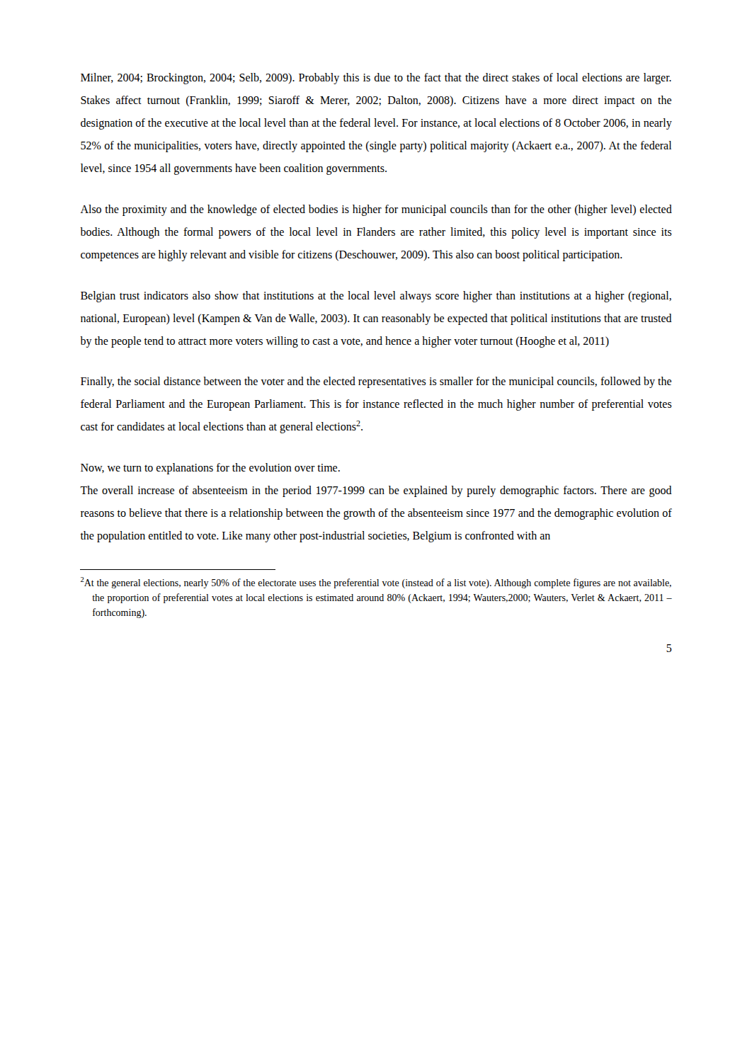Milner, 2004; Brockington, 2004; Selb, 2009). Probably this is due to the fact that the direct stakes of local elections are larger. Stakes affect turnout (Franklin, 1999; Siaroff & Merer, 2002; Dalton, 2008). Citizens have a more direct impact on the designation of the executive at the local level than at the federal level. For instance, at local elections of 8 October 2006, in nearly 52% of the municipalities, voters have, directly appointed the (single party) political majority (Ackaert e.a., 2007). At the federal level, since 1954 all governments have been coalition governments.
Also the proximity and the knowledge of elected bodies is higher for municipal councils than for the other (higher level) elected bodies. Although the formal powers of the local level in Flanders are rather limited, this policy level is important since its competences are highly relevant and visible for citizens (Deschouwer, 2009). This also can boost political participation.
Belgian trust indicators also show that institutions at the local level always score higher than institutions at a higher (regional, national, European) level (Kampen & Van de Walle, 2003). It can reasonably be expected that political institutions that are trusted by the people tend to attract more voters willing to cast a vote, and hence a higher voter turnout (Hooghe et al, 2011)
Finally, the social distance between the voter and the elected representatives is smaller for the municipal councils, followed by the federal Parliament and the European Parliament. This is for instance reflected in the much higher number of preferential votes cast for candidates at local elections than at general elections2.
Now, we turn to explanations for the evolution over time.
The overall increase of absenteeism in the period 1977-1999 can be explained by purely demographic factors. There are good reasons to believe that there is a relationship between the growth of the absenteeism since 1977 and the demographic evolution of the population entitled to vote. Like many other post-industrial societies, Belgium is confronted with an
2At the general elections, nearly 50% of the electorate uses the preferential vote (instead of a list vote). Although complete figures are not available, the proportion of preferential votes at local elections is estimated around 80% (Ackaert, 1994; Wauters,2000; Wauters, Verlet & Ackaert, 2011 – forthcoming).
5